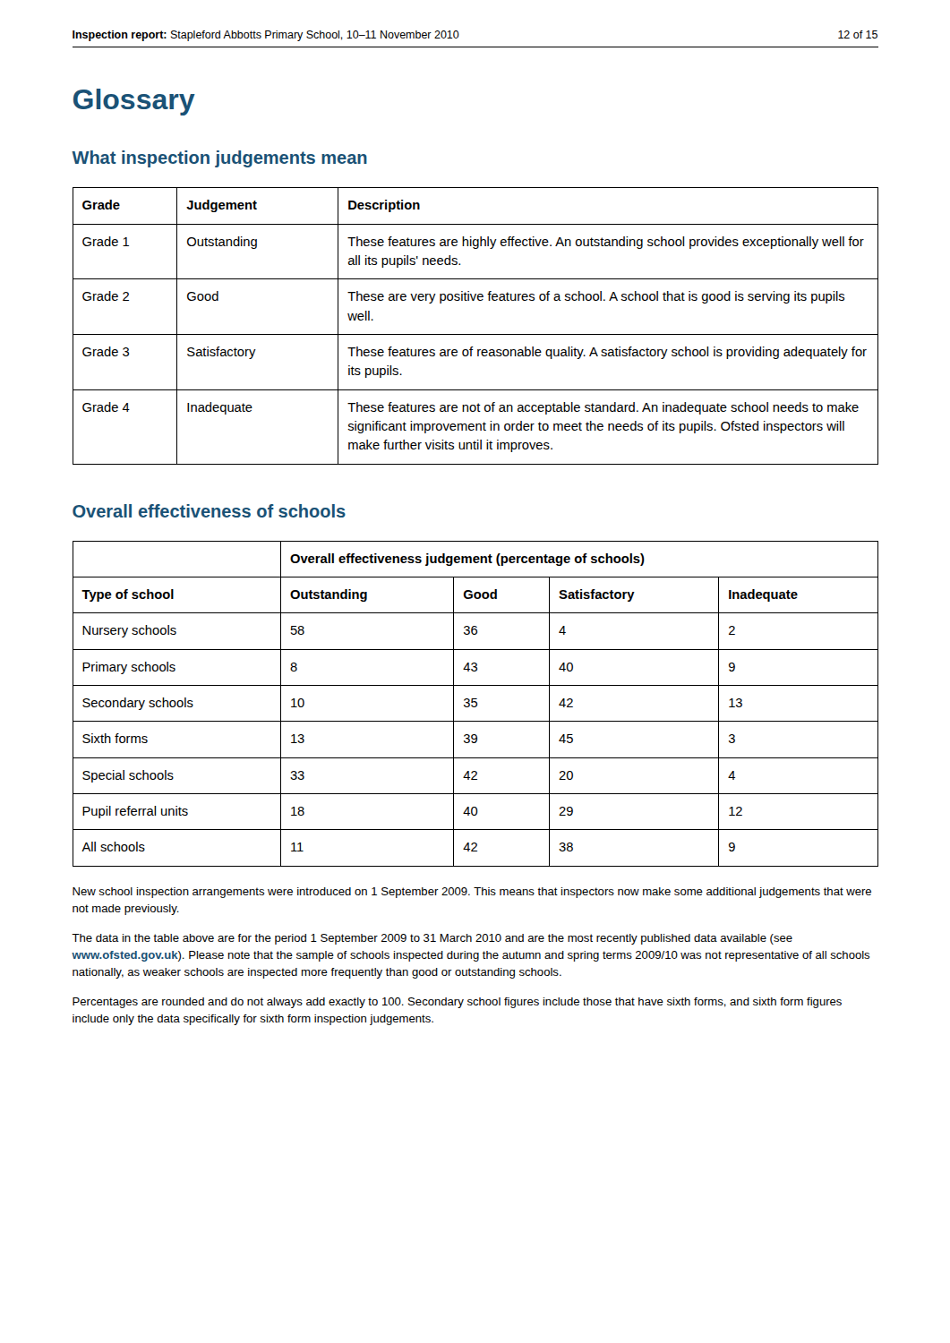Inspection report: Stapleford Abbotts Primary School, 10–11 November 2010
12 of 15
Glossary
What inspection judgements mean
| Grade | Judgement | Description |
| --- | --- | --- |
| Grade 1 | Outstanding | These features are highly effective. An outstanding school provides exceptionally well for all its pupils' needs. |
| Grade 2 | Good | These are very positive features of a school. A school that is good is serving its pupils well. |
| Grade 3 | Satisfactory | These features are of reasonable quality. A satisfactory school is providing adequately for its pupils. |
| Grade 4 | Inadequate | These features are not of an acceptable standard. An inadequate school needs to make significant improvement in order to meet the needs of its pupils. Ofsted inspectors will make further visits until it improves. |
Overall effectiveness of schools
| | Overall effectiveness judgement (percentage of schools) |
| --- | --- |
| Type of school | Outstanding | Good | Satisfactory | Inadequate |
| Nursery schools | 58 | 36 | 4 | 2 |
| Primary schools | 8 | 43 | 40 | 9 |
| Secondary schools | 10 | 35 | 42 | 13 |
| Sixth forms | 13 | 39 | 45 | 3 |
| Special schools | 33 | 42 | 20 | 4 |
| Pupil referral units | 18 | 40 | 29 | 12 |
| All schools | 11 | 42 | 38 | 9 |
New school inspection arrangements were introduced on 1 September 2009. This means that inspectors now make some additional judgements that were not made previously.
The data in the table above are for the period 1 September 2009 to 31 March 2010 and are the most recently published data available (see www.ofsted.gov.uk). Please note that the sample of schools inspected during the autumn and spring terms 2009/10 was not representative of all schools nationally, as weaker schools are inspected more frequently than good or outstanding schools.
Percentages are rounded and do not always add exactly to 100. Secondary school figures include those that have sixth forms, and sixth form figures include only the data specifically for sixth form inspection judgements.